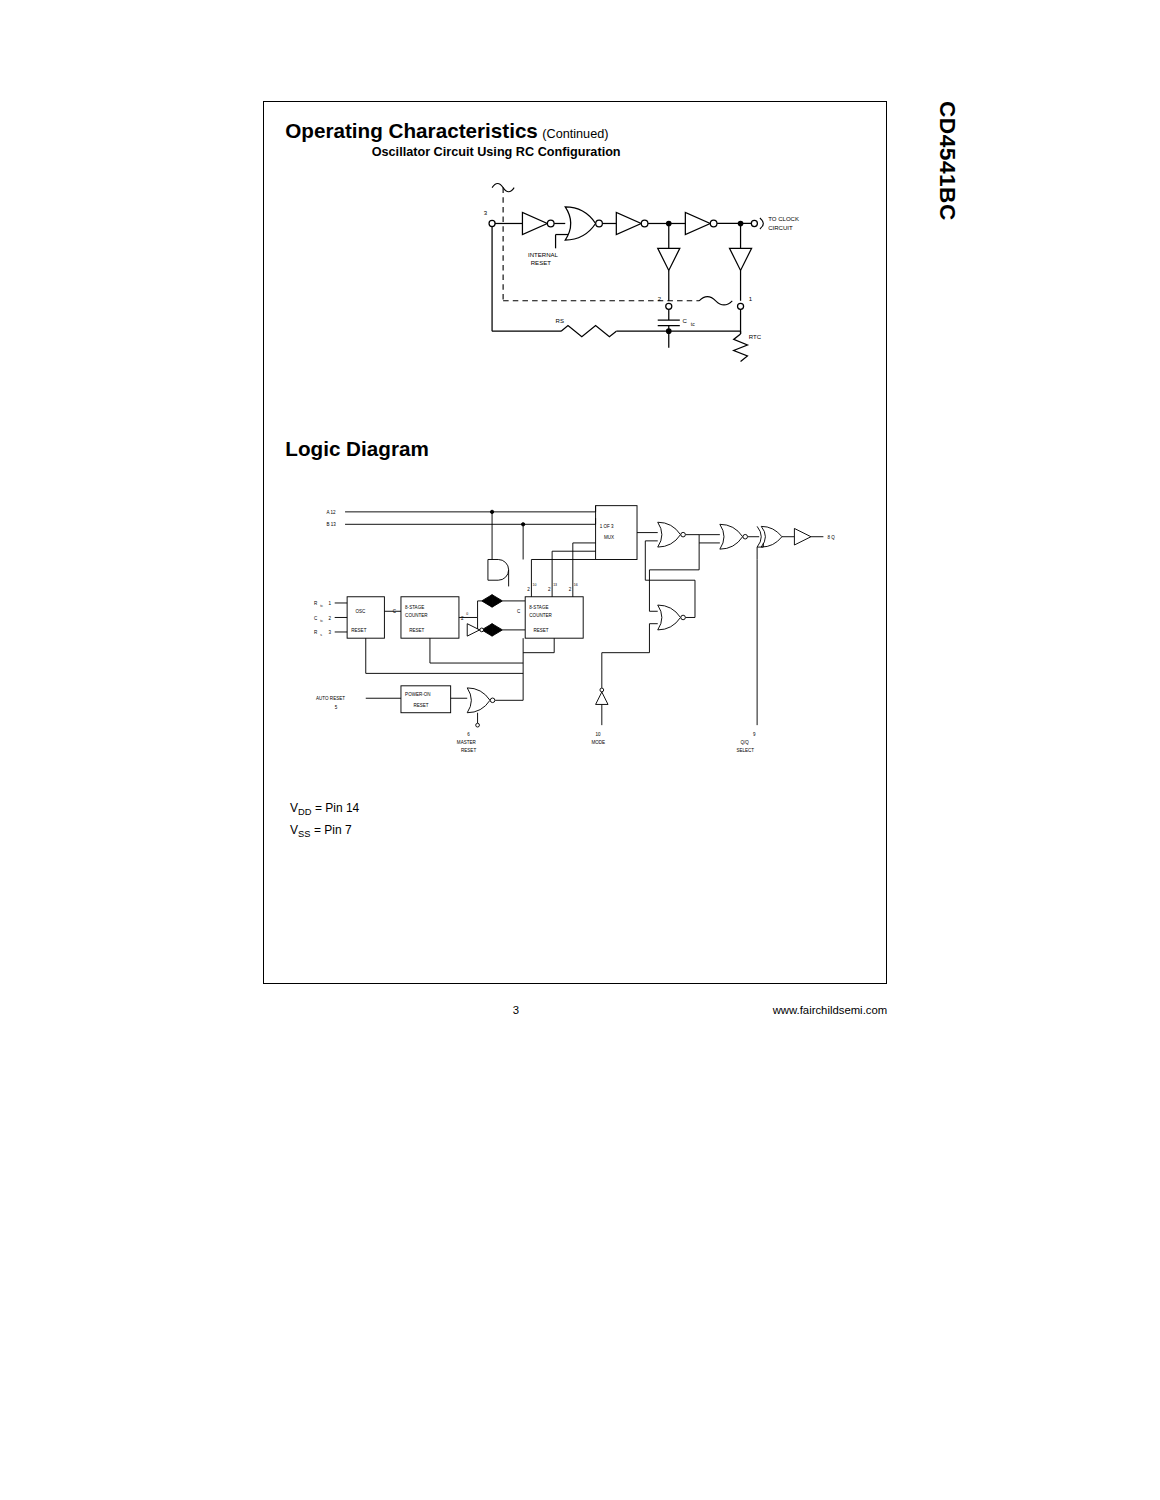CD4541BC
Operating Characteristics
(Continued)
Oscillator Circuit Using RC Configuration
INTERNAL RESET TO CLOCK CIRCUIT 2 1 C tc RTC RS 3
Logic Diagram
A 12 B 13 1 OF 3 MUX OSC RESET R tc 1 C tc 2 R s 3 8-STAGE COUNTER RESET C 2 0 8-STAGE COUNTER RESET C 2 10 2 13 2 16 8 Q AUTO RESET 5 POWER-ON RESET 6 MASTER RESET 10 MODE 9 Q/Q SELECT
VDD = Pin 14
VSS = Pin 7
3 www.fairchildsemi.com